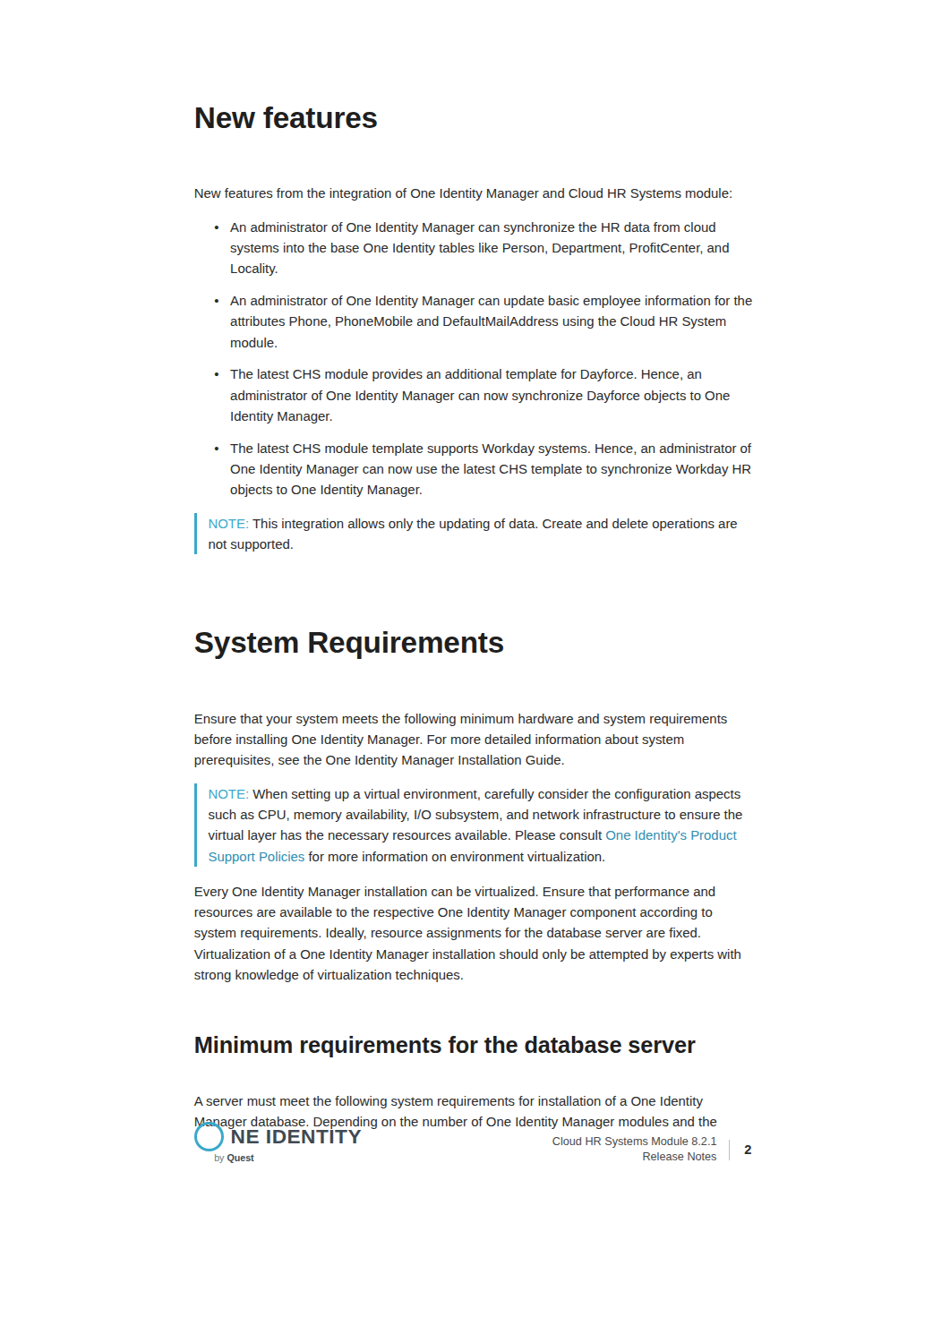New features
New features from the integration of One Identity Manager and Cloud HR Systems module:
An administrator of One Identity Manager can synchronize the HR data from cloud systems into the base One Identity tables like Person, Department, ProfitCenter, and Locality.
An administrator of One Identity Manager can update basic employee information for the attributes Phone, PhoneMobile and DefaultMailAddress using the Cloud HR System module.
The latest CHS module provides an additional template for Dayforce. Hence, an administrator of One Identity Manager can now synchronize Dayforce objects to One Identity Manager.
The latest CHS module template supports Workday systems. Hence, an administrator of One Identity Manager can now use the latest CHS template to synchronize Workday HR objects to One Identity Manager.
NOTE: This integration allows only the updating of data. Create and delete operations are not supported.
System Requirements
Ensure that your system meets the following minimum hardware and system requirements before installing One Identity Manager. For more detailed information about system prerequisites, see the One Identity Manager Installation Guide.
NOTE: When setting up a virtual environment, carefully consider the configuration aspects such as CPU, memory availability, I/O subsystem, and network infrastructure to ensure the virtual layer has the necessary resources available. Please consult One Identity's Product Support Policies for more information on environment virtualization.
Every One Identity Manager installation can be virtualized. Ensure that performance and resources are available to the respective One Identity Manager component according to system requirements. Ideally, resource assignments for the database server are fixed. Virtualization of a One Identity Manager installation should only be attempted by experts with strong knowledge of virtualization techniques.
Minimum requirements for the database server
A server must meet the following system requirements for installation of a One Identity Manager database. Depending on the number of One Identity Manager modules and the
NE IDENTITY
by Quest
Cloud HR Systems Module 8.2.1
Release Notes
2